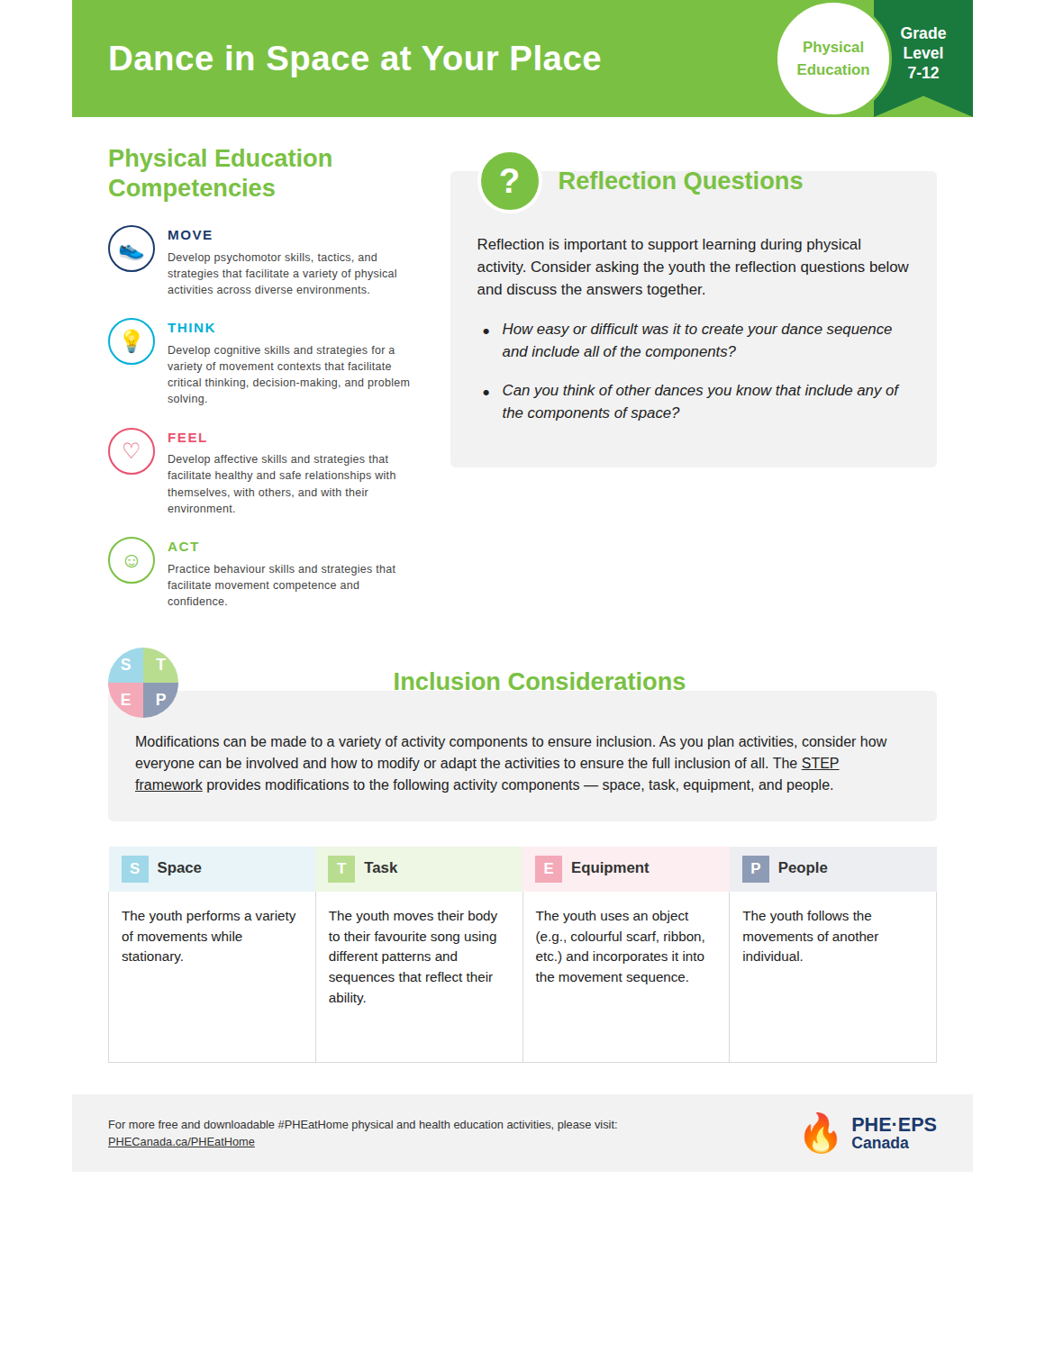Dance in Space at Your Place
Physical Education
Grade Level 7-12
Physical Education
Competencies
👟
MOVE
Develop psychomotor skills, tactics, and strategies that facilitate a variety of physical activities across diverse environments.
💡
THINK
Develop cognitive skills and strategies for a variety of movement contexts that facilitate critical thinking, decision-making, and problem solving.
♡
FEEL
Develop affective skills and strategies that facilitate healthy and safe relationships with themselves, with others, and with their environment.
☺
ACT
Practice behaviour skills and strategies that facilitate movement competence and confidence.
?
Reflection Questions
Reflection is important to support learning during physical activity. Consider asking the youth the reflection questions below and discuss the answers together.
How easy or difficult was it to create your dance sequence and include all of the components?
Can you think of other dances you know that include any of the components of space?
S
T
E
P
Inclusion Considerations
Modifications can be made to a variety of activity components to ensure inclusion. As you plan activities, consider how everyone can be involved and how to modify or adapt the activities to ensure the full inclusion of all. The STEP framework provides modifications to the following activity components — space, task, equipment, and people.
| S Space | T Task | E Equipment | P People |
| --- | --- | --- | --- |
| The youth performs a variety of movements while stationary. | The youth moves their body to their favourite song using different patterns and sequences that reflect their ability. | The youth uses an object (e.g., colourful scarf, ribbon, etc.) and incorporates it into the movement sequence. | The youth follows the movements of another individual. |
For more free and downloadable #PHEatHome physical and health education activities, please visit:
PHECanada.ca/PHEatHome
🔥 PHE·EPSCanada